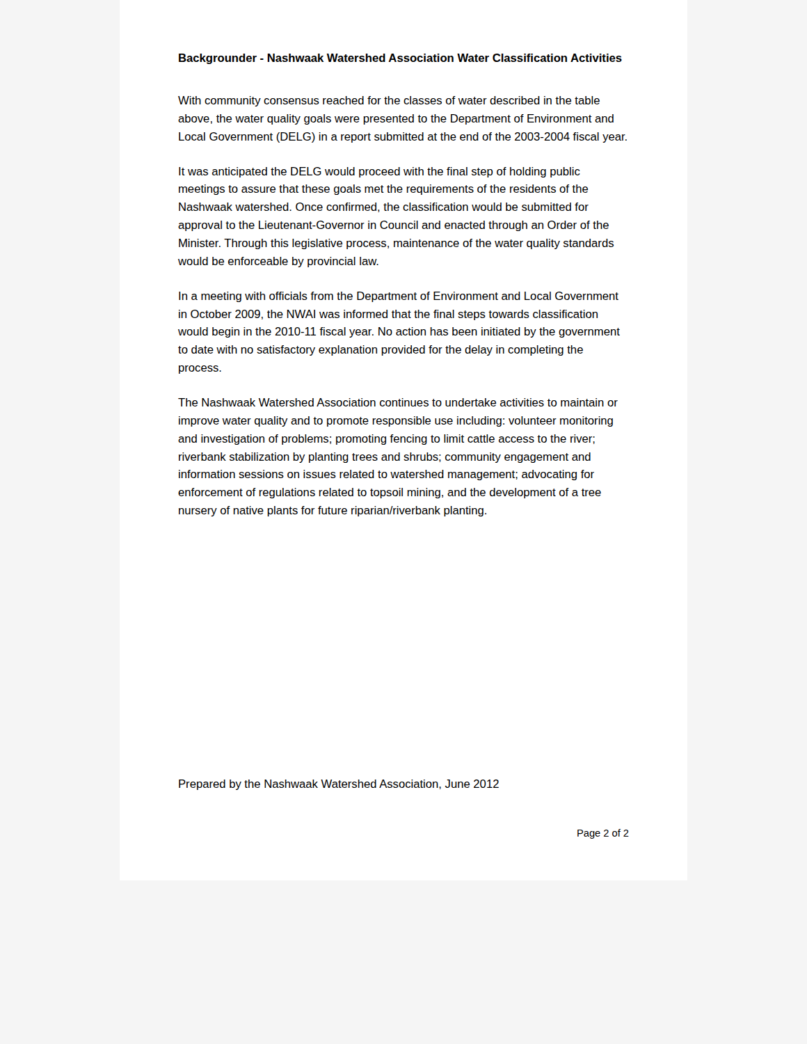Backgrounder - Nashwaak Watershed Association Water Classification Activities
With community consensus reached for the classes of water described in the table above, the water quality goals were presented to the Department of Environment and Local Government (DELG) in a report submitted at the end of the 2003-2004 fiscal year.
It was anticipated the DELG would proceed with the final step of holding public meetings to assure that these goals met the requirements of the residents of the Nashwaak watershed. Once confirmed, the classification would be submitted for approval to the Lieutenant-Governor in Council and enacted through an Order of the Minister. Through this legislative process, maintenance of the water quality standards would be enforceable by provincial law.
In a meeting with officials from the Department of Environment and Local Government in October 2009, the NWAI was informed that the final steps towards classification would begin in the 2010-11 fiscal year. No action has been initiated by the government to date with no satisfactory explanation provided for the delay in completing the process.
The Nashwaak Watershed Association continues to undertake activities to maintain or improve water quality and to promote responsible use including: volunteer monitoring and investigation of problems; promoting fencing to limit cattle access to the river; riverbank stabilization by planting trees and shrubs; community engagement and information sessions on issues related to watershed management; advocating for enforcement of regulations related to topsoil mining, and the development of a tree nursery of native plants for future riparian/riverbank planting.
Prepared by the Nashwaak Watershed Association, June 2012
Page 2 of 2